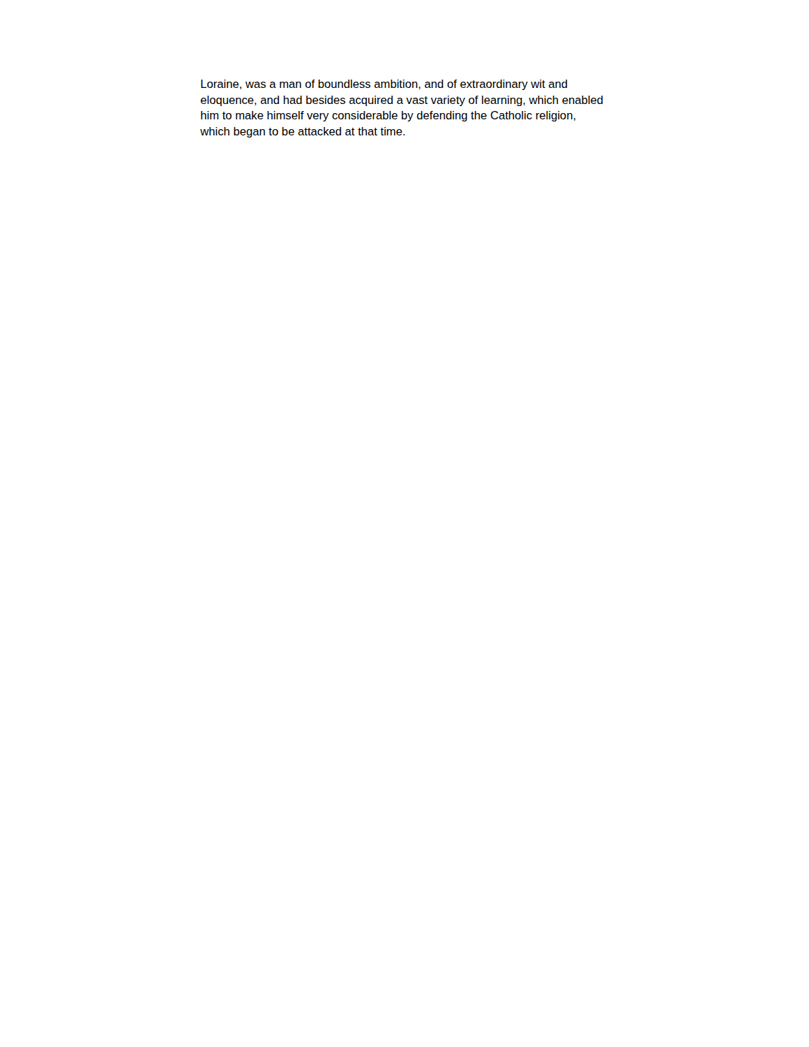Loraine, was a man of boundless ambition, and of extraordinary wit and eloquence, and had besides acquired a vast variety of learning, which enabled him to make himself very considerable by defending the Catholic religion, which began to be attacked at that time.